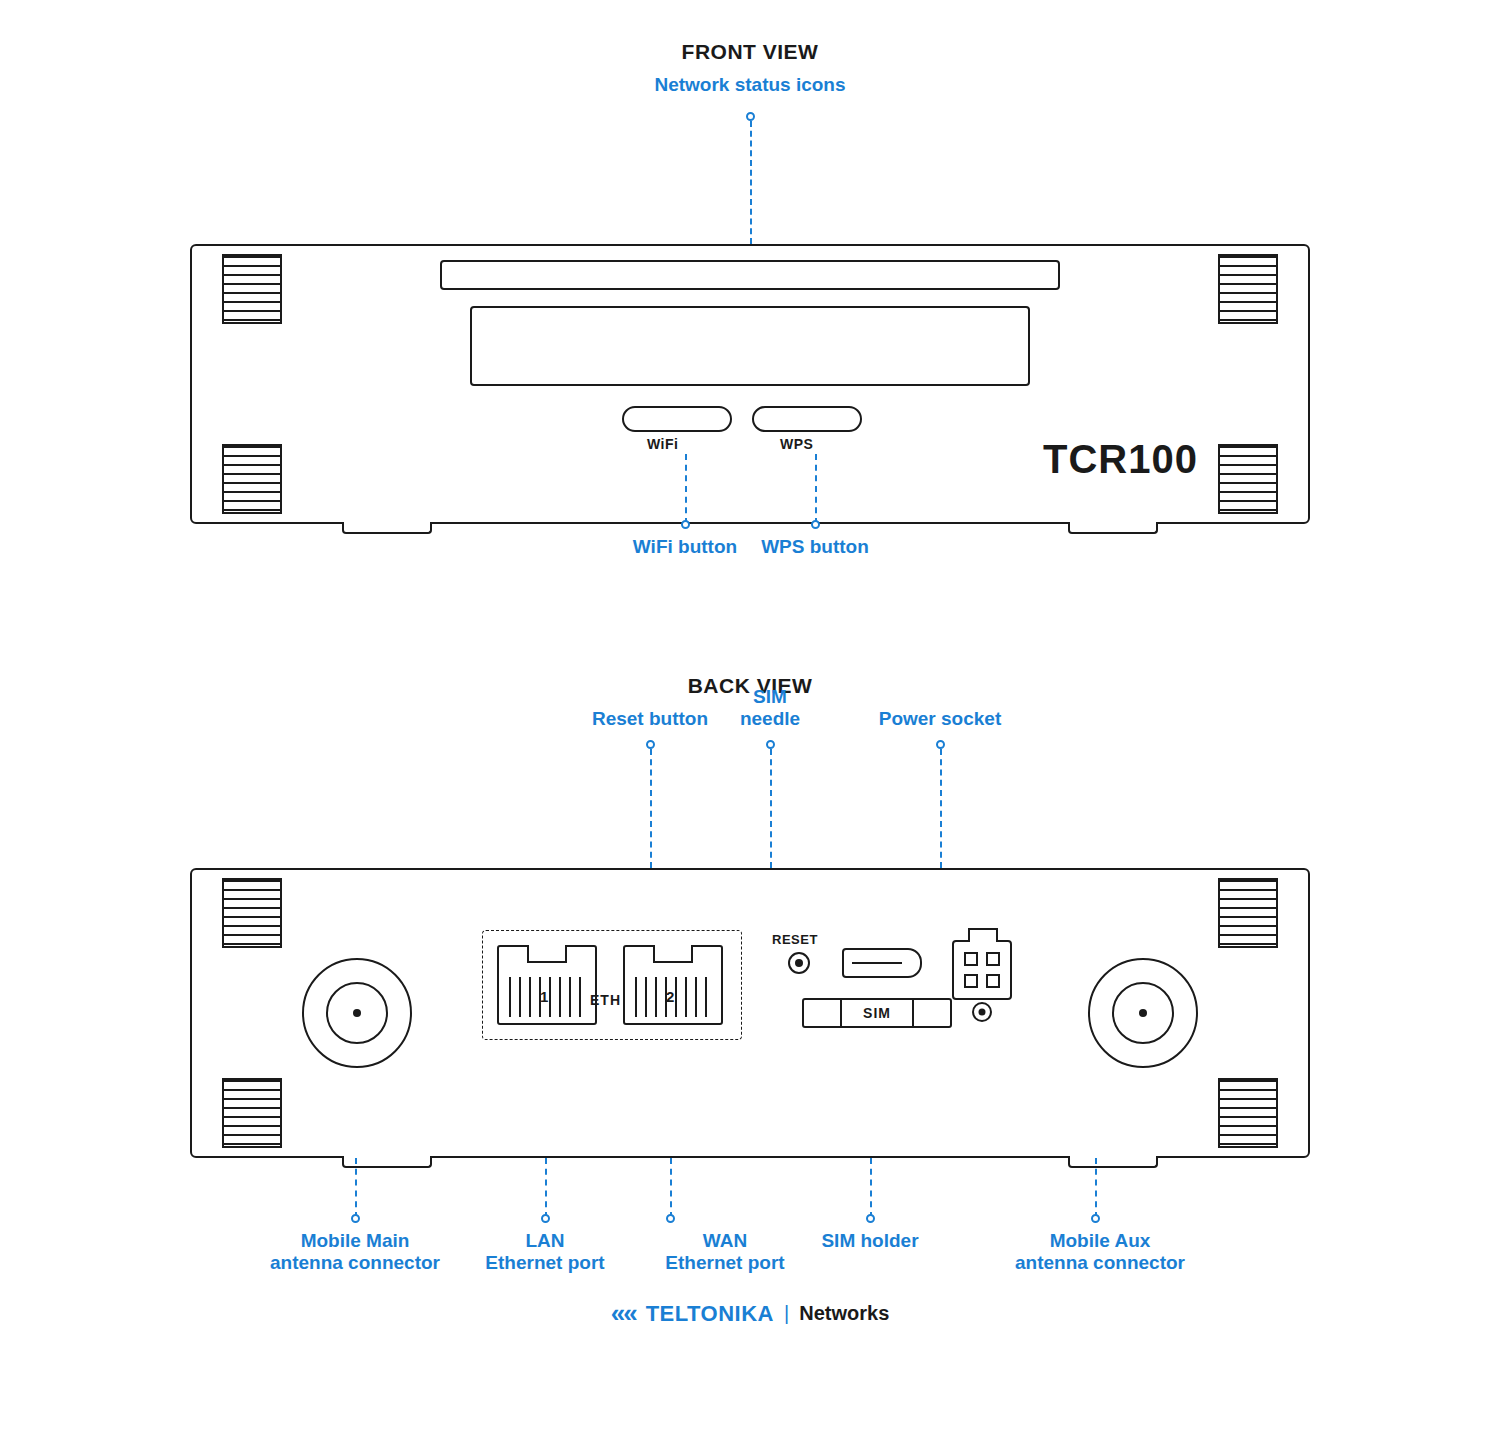FRONT VIEW
Network status icons
WiFi
WPS
TCR100
WiFi button
WPS button
BACK VIEW
Reset button
SIM
needle
Power socket
1
ETH
2
RESET
SIM
Mobile Main
antenna connector
LAN
Ethernet port
WAN
Ethernet port
SIM holder
Mobile Aux
antenna connector
«« TELTONIKA | Networks